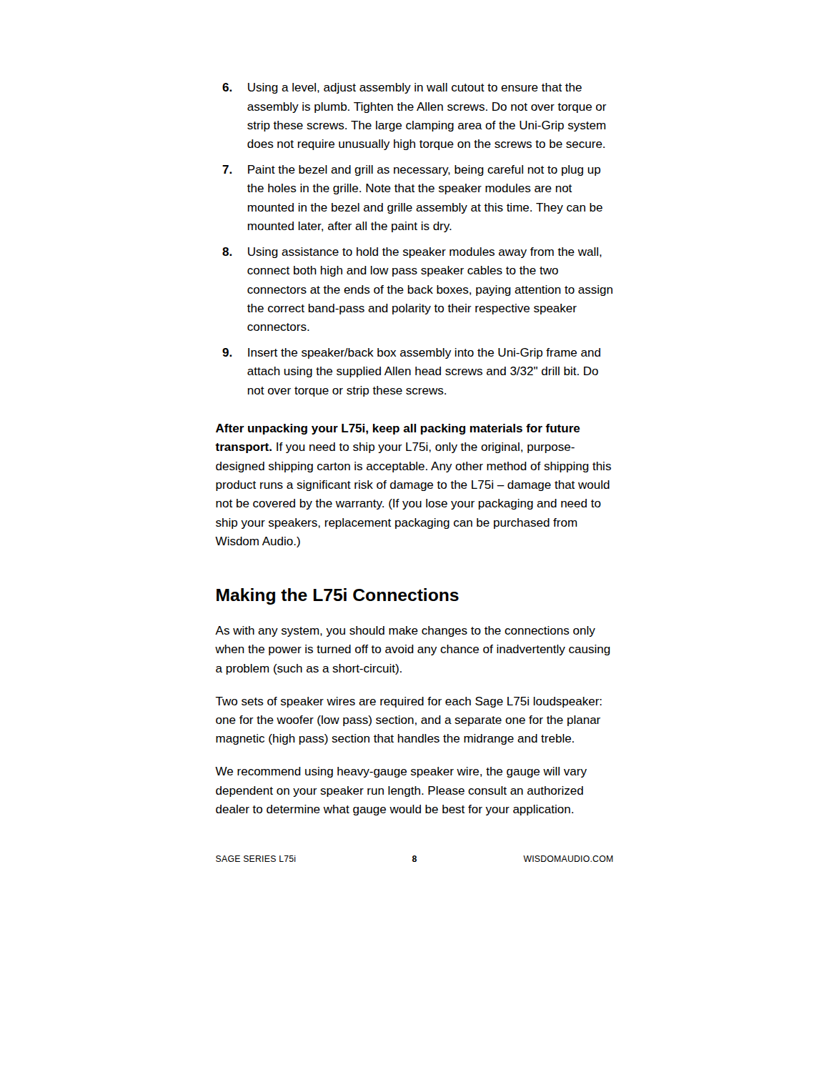6. Using a level, adjust assembly in wall cutout to ensure that the assembly is plumb. Tighten the Allen screws. Do not over torque or strip these screws. The large clamping area of the Uni-Grip system does not require unusually high torque on the screws to be secure.
7. Paint the bezel and grill as necessary, being careful not to plug up the holes in the grille. Note that the speaker modules are not mounted in the bezel and grille assembly at this time. They can be mounted later, after all the paint is dry.
8. Using assistance to hold the speaker modules away from the wall, connect both high and low pass speaker cables to the two connectors at the ends of the back boxes, paying attention to assign the correct band-pass and polarity to their respective speaker connectors.
9. Insert the speaker/back box assembly into the Uni-Grip frame and attach using the supplied Allen head screws and 3/32" drill bit. Do not over torque or strip these screws.
After unpacking your L75i, keep all packing materials for future transport. If you need to ship your L75i, only the original, purpose-designed shipping carton is acceptable. Any other method of shipping this product runs a significant risk of damage to the L75i – damage that would not be covered by the warranty. (If you lose your packaging and need to ship your speakers, replacement packaging can be purchased from Wisdom Audio.)
Making the L75i Connections
As with any system, you should make changes to the connections only when the power is turned off to avoid any chance of inadvertently causing a problem (such as a short-circuit).
Two sets of speaker wires are required for each Sage L75i loudspeaker: one for the woofer (low pass) section, and a separate one for the planar magnetic (high pass) section that handles the midrange and treble.
We recommend using heavy-gauge speaker wire, the gauge will vary dependent on your speaker run length. Please consult an authorized dealer to determine what gauge would be best for your application.
SAGE SERIES L75i
8
WISDOMAUDIO.COM